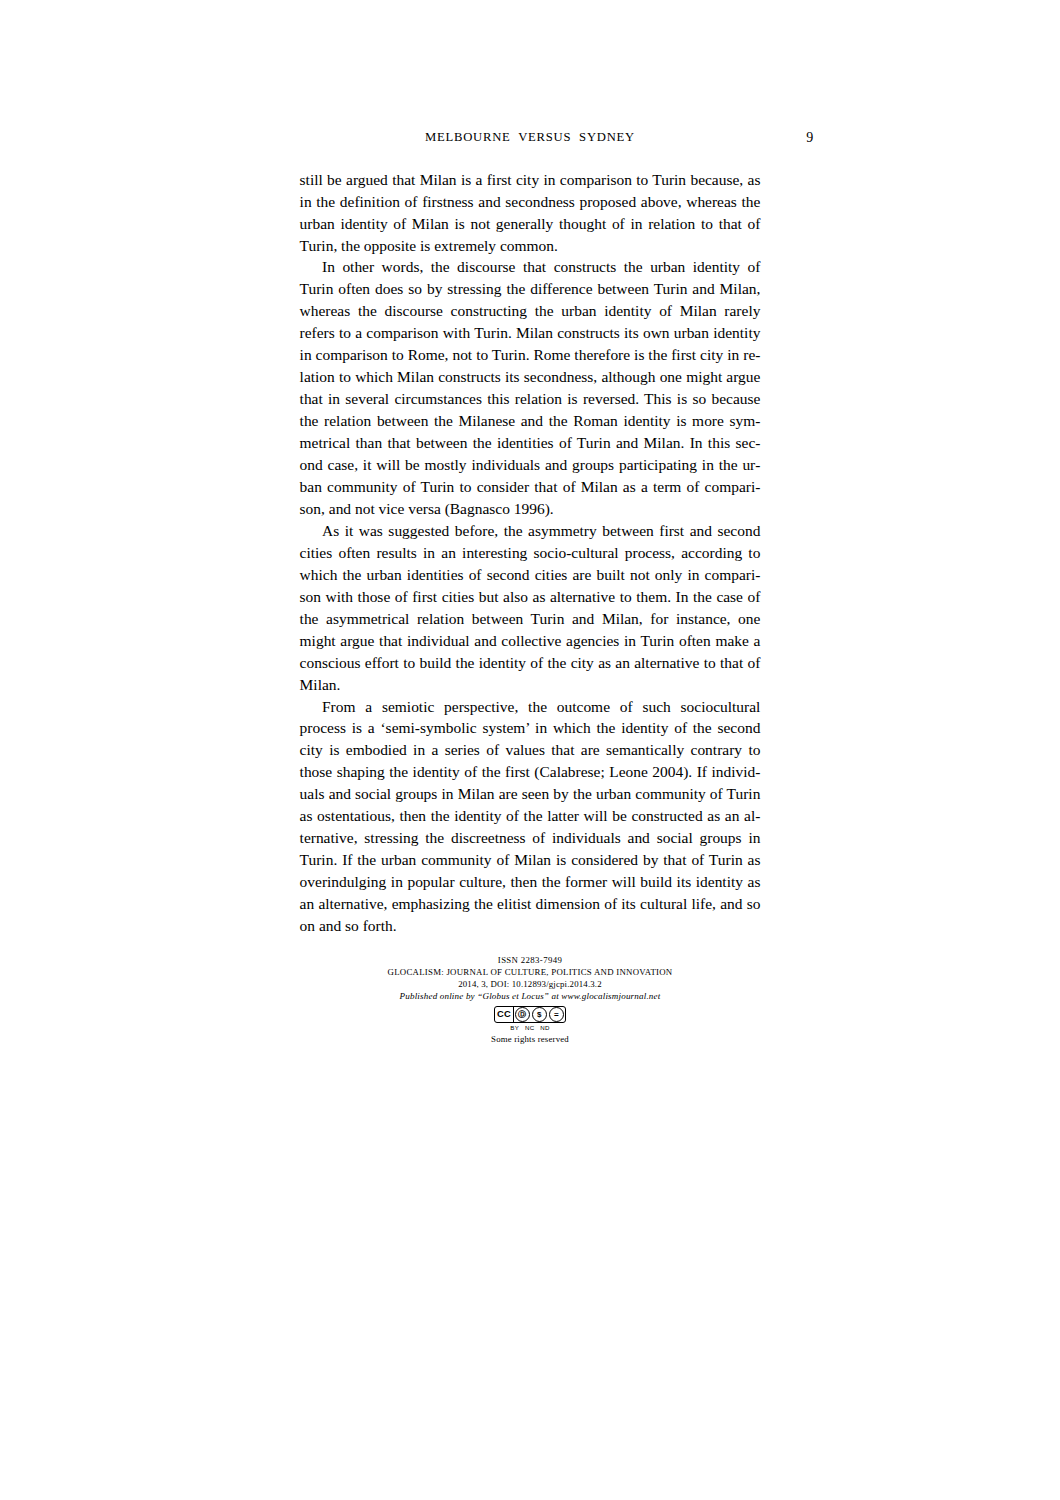MELBOURNE VERSUS SYDNEY 9
still be argued that Milan is a first city in comparison to Turin because, as in the definition of firstness and secondness proposed above, whereas the urban identity of Milan is not generally thought of in relation to that of Turin, the opposite is extremely common.
In other words, the discourse that constructs the urban identity of Turin often does so by stressing the difference between Turin and Milan, whereas the discourse constructing the urban identity of Milan rarely refers to a comparison with Turin. Milan constructs its own urban identity in comparison to Rome, not to Turin. Rome therefore is the first city in relation to which Milan constructs its secondness, although one might argue that in several circumstances this relation is reversed. This is so because the relation between the Milanese and the Roman identity is more symmetrical than that between the identities of Turin and Milan. In this second case, it will be mostly individuals and groups participating in the urban community of Turin to consider that of Milan as a term of comparison, and not vice versa (Bagnasco 1996).
As it was suggested before, the asymmetry between first and second cities often results in an interesting socio-cultural process, according to which the urban identities of second cities are built not only in comparison with those of first cities but also as alternative to them. In the case of the asymmetrical relation between Turin and Milan, for instance, one might argue that individual and collective agencies in Turin often make a conscious effort to build the identity of the city as an alternative to that of Milan.
From a semiotic perspective, the outcome of such sociocultural process is a ‘semi-symbolic system’ in which the identity of the second city is embodied in a series of values that are semantically contrary to those shaping the identity of the first (Calabrese; Leone 2004). If individuals and social groups in Milan are seen by the urban community of Turin as ostentatious, then the identity of the latter will be constructed as an alternative, stressing the discreetness of individuals and social groups in Turin. If the urban community of Milan is considered by that of Turin as overindulging in popular culture, then the former will build its identity as an alternative, emphasizing the elitist dimension of its cultural life, and so on and so forth.
ISSN 2283-7949
GLOCALISM: JOURNAL OF CULTURE, POLITICS AND INNOVATION
2014, 3, DOI: 10.12893/gjcpi.2014.3.2
Published online by “Globus et Locus” at www.glocalismjournal.net
CC Ⓓ $ =
BY NC ND
Some rights reserved